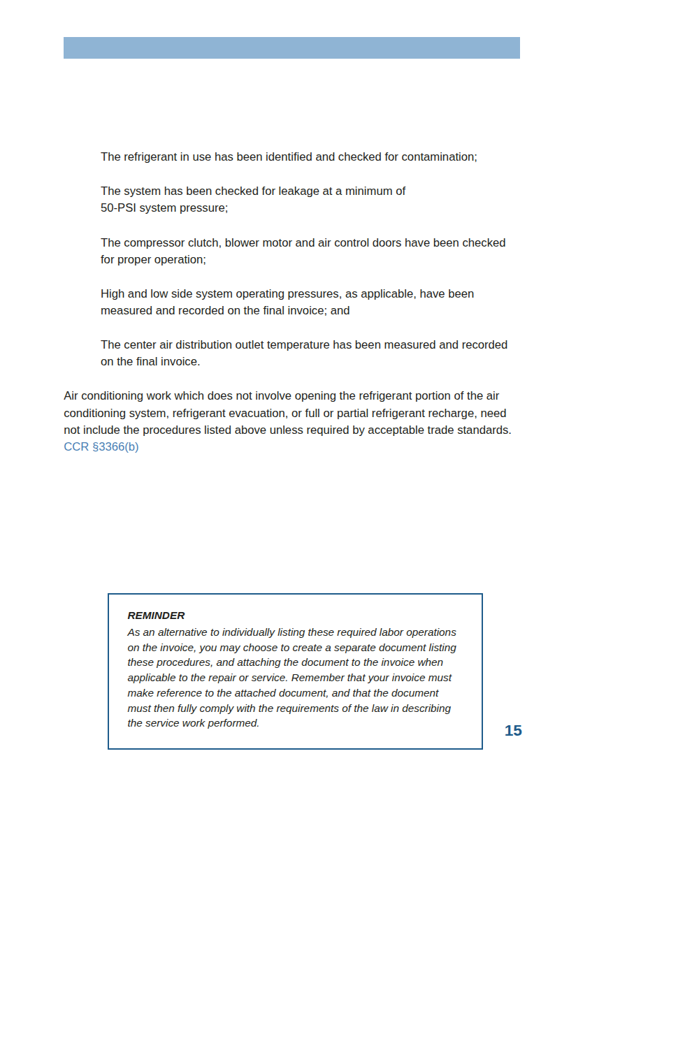The refrigerant in use has been identified and checked for contamination;
The system has been checked for leakage at a minimum of
50-PSI system pressure;
The compressor clutch, blower motor and air control doors have been checked for proper operation;
High and low side system operating pressures, as applicable, have been measured and recorded on the final invoice; and
The center air distribution outlet temperature has been measured and recorded on the final invoice.
Air conditioning work which does not involve opening the refrigerant portion of the air conditioning system, refrigerant evacuation, or full or partial refrigerant recharge, need not include the procedures listed above unless required by acceptable trade standards. CCR §3366(b)
REMINDER
As an alternative to individually listing these required labor operations on the invoice, you may choose to create a separate document listing these procedures, and attaching the document to the invoice when applicable to the repair or service. Remember that your invoice must make reference to the attached document, and that the document must then fully comply with the requirements of the law in describing the service work performed.
15